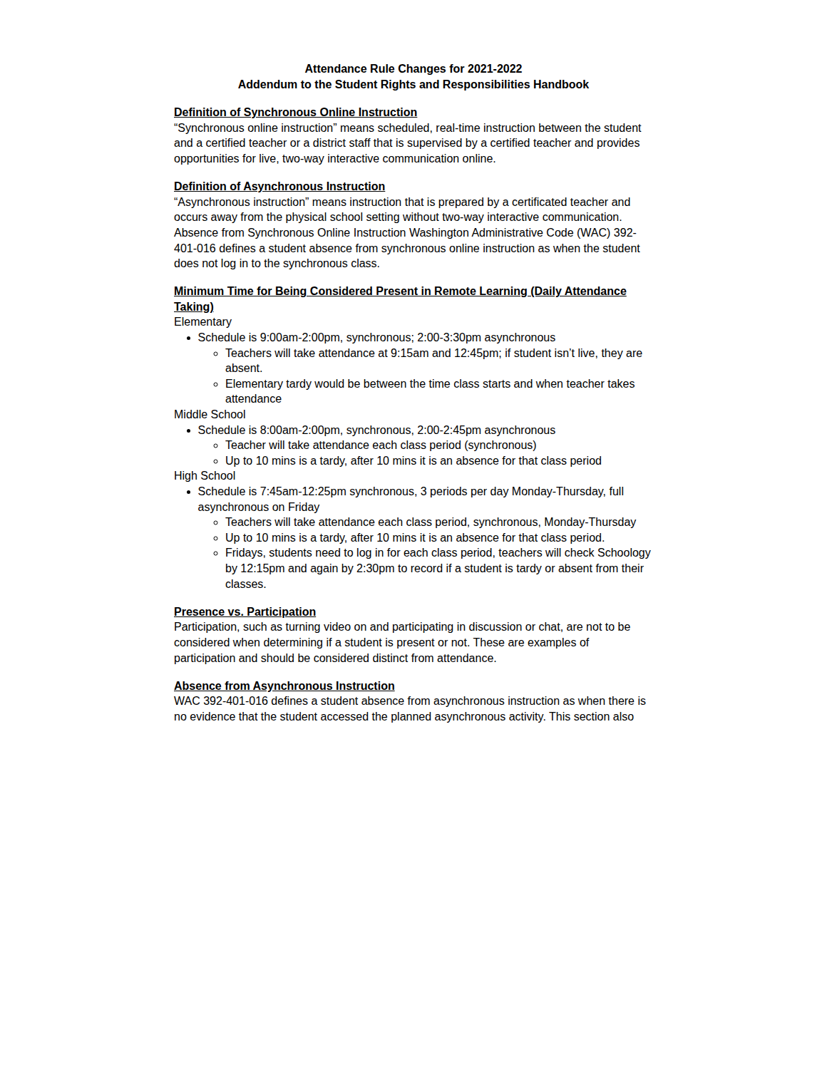Attendance Rule Changes for 2021-2022 Addendum to the Student Rights and Responsibilities Handbook
Definition of Synchronous Online Instruction
“Synchronous online instruction” means scheduled, real-time instruction between the student and a certified teacher or a district staff that is supervised by a certified teacher and provides opportunities for live, two-way interactive communication online.
Definition of Asynchronous Instruction
“Asynchronous instruction” means instruction that is prepared by a certificated teacher and occurs away from the physical school setting without two-way interactive communication. Absence from Synchronous Online Instruction Washington Administrative Code (WAC) 392-401-016 defines a student absence from synchronous online instruction as when the student does not log in to the synchronous class.
Minimum Time for Being Considered Present in Remote Learning (Daily Attendance Taking)
Elementary
Schedule is 9:00am-2:00pm, synchronous; 2:00-3:30pm asynchronous
Teachers will take attendance at 9:15am and 12:45pm; if student isn’t live, they are absent.
Elementary tardy would be between the time class starts and when teacher takes attendance
Middle School
Schedule is 8:00am-2:00pm, synchronous, 2:00-2:45pm asynchronous
Teacher will take attendance each class period (synchronous)
Up to 10 mins is a tardy, after 10 mins it is an absence for that class period
High School
Schedule is 7:45am-12:25pm synchronous, 3 periods per day Monday-Thursday, full asynchronous on Friday
Teachers will take attendance each class period, synchronous, Monday-Thursday
Up to 10 mins is a tardy, after 10 mins it is an absence for that class period.
Fridays, students need to log in for each class period, teachers will check Schoology by 12:15pm and again by 2:30pm to record if a student is tardy or absent from their classes.
Presence vs. Participation
Participation, such as turning video on and participating in discussion or chat, are not to be considered when determining if a student is present or not. These are examples of participation and should be considered distinct from attendance.
Absence from Asynchronous Instruction
WAC 392-401-016 defines a student absence from asynchronous instruction as when there is no evidence that the student accessed the planned asynchronous activity. This section also